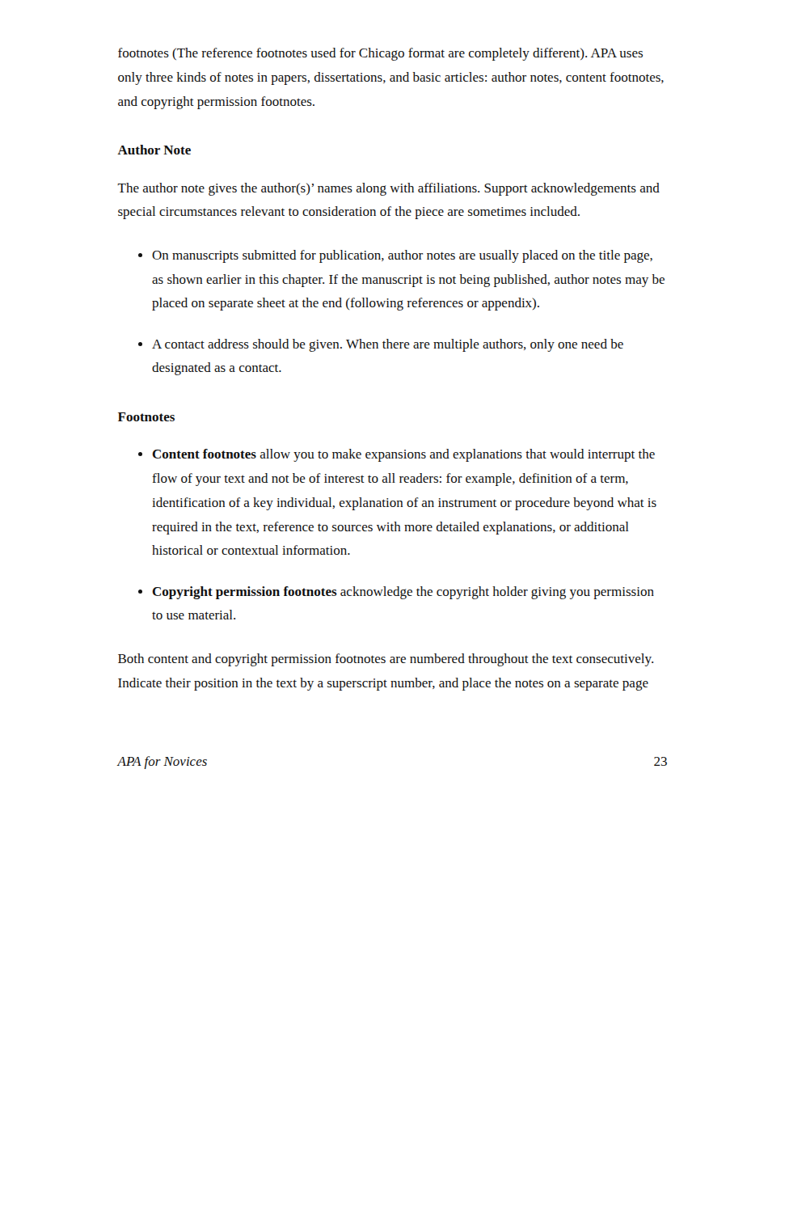footnotes (The reference footnotes used for Chicago format are completely different). APA uses only three kinds of notes in papers, dissertations, and basic articles: author notes, content footnotes, and copyright permission footnotes.
Author Note
The author note gives the author(s)’ names along with affiliations. Support acknowledgements and special circumstances relevant to consideration of the piece are sometimes included.
On manuscripts submitted for publication, author notes are usually placed on the title page, as shown earlier in this chapter. If the manuscript is not being published, author notes may be placed on separate sheet at the end (following references or appendix).
A contact address should be given. When there are multiple authors, only one need be designated as a contact.
Footnotes
Content footnotes allow you to make expansions and explanations that would interrupt the flow of your text and not be of interest to all readers: for example, definition of a term, identification of a key individual, explanation of an instrument or procedure beyond what is required in the text, reference to sources with more detailed explanations, or additional historical or contextual information.
Copyright permission footnotes acknowledge the copyright holder giving you permission to use material.
Both content and copyright permission footnotes are numbered throughout the text consecutively. Indicate their position in the text by a superscript number, and place the notes on a separate page
APA for Novices 23